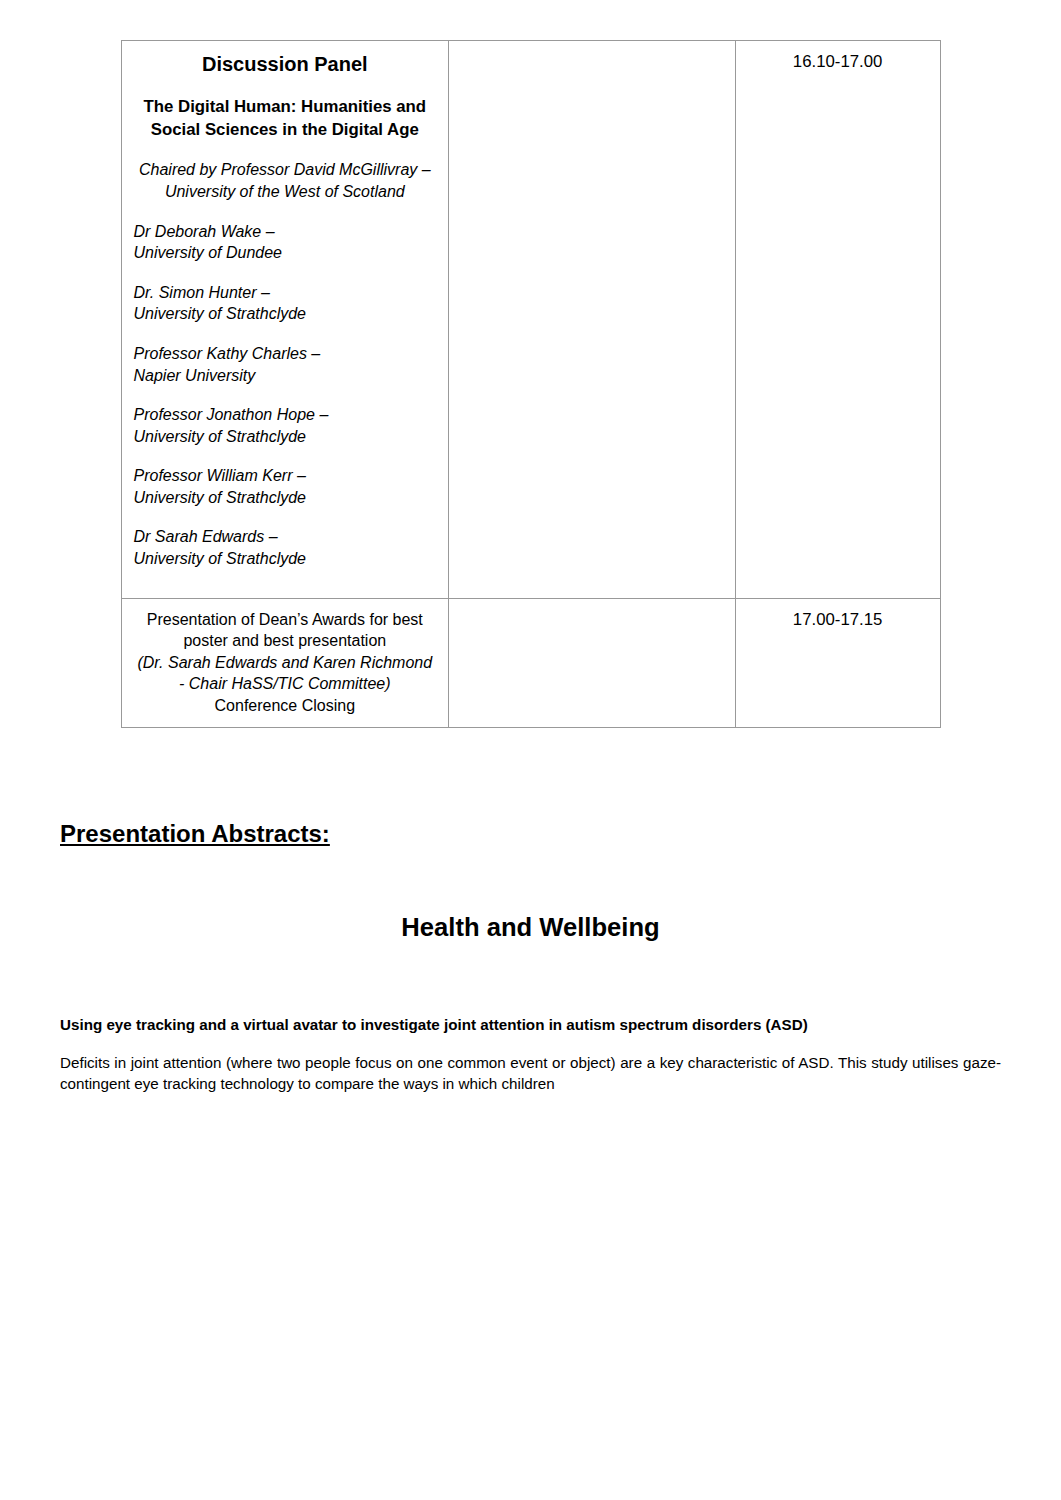| Discussion Panel The Digital Human: Humanities and Social Sciences in the Digital Age Chaired by Professor David McGillivray – University of the West of Scotland Dr Deborah Wake – University of Dundee Dr. Simon Hunter – University of Strathclyde Professor Kathy Charles – Napier University Professor Jonathon Hope – University of Strathclyde Professor William Kerr – University of Strathclyde Dr Sarah Edwards – University of Strathclyde | | 16.10-17.00 |
| Presentation of Dean’s Awards for best poster and best presentation (Dr. Sarah Edwards and Karen Richmond - Chair HaSS/TIC Committee) Conference Closing | | 17.00-17.15 |
Presentation Abstracts:
Health and Wellbeing
Using eye tracking and a virtual avatar to investigate joint attention in autism spectrum disorders (ASD)
Deficits in joint attention (where two people focus on one common event or object) are a key characteristic of ASD. This study utilises gaze-contingent eye tracking technology to compare the ways in which children